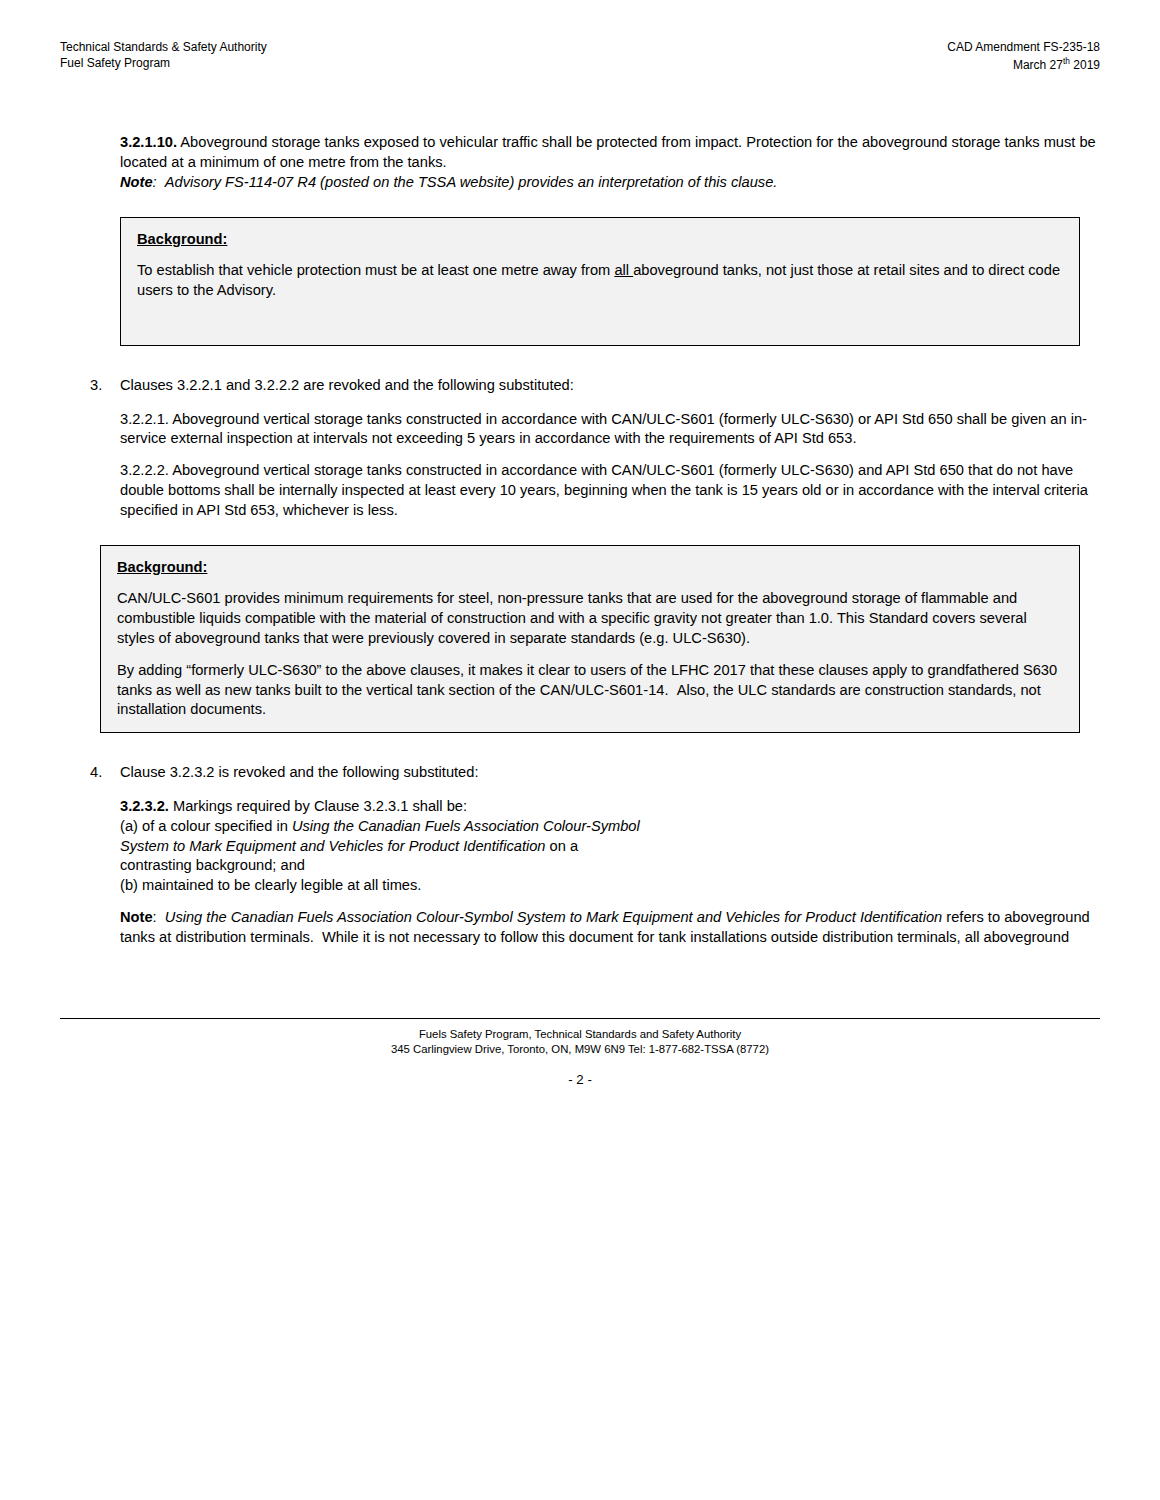Technical Standards & Safety Authority
Fuel Safety Program
CAD Amendment FS-235-18
March 27th 2019
3.2.1.10. Aboveground storage tanks exposed to vehicular traffic shall be protected from impact. Protection for the aboveground storage tanks must be located at a minimum of one metre from the tanks.
Note: Advisory FS-114-07 R4 (posted on the TSSA website) provides an interpretation of this clause.
Background:
To establish that vehicle protection must be at least one metre away from all aboveground tanks, not just those at retail sites and to direct code users to the Advisory.
3. Clauses 3.2.2.1 and 3.2.2.2 are revoked and the following substituted:
3.2.2.1. Aboveground vertical storage tanks constructed in accordance with CAN/ULC-S601 (formerly ULC-S630) or API Std 650 shall be given an in-service external inspection at intervals not exceeding 5 years in accordance with the requirements of API Std 653.
3.2.2.2. Aboveground vertical storage tanks constructed in accordance with CAN/ULC-S601 (formerly ULC-S630) and API Std 650 that do not have double bottoms shall be internally inspected at least every 10 years, beginning when the tank is 15 years old or in accordance with the interval criteria specified in API Std 653, whichever is less.
Background:
CAN/ULC-S601 provides minimum requirements for steel, non-pressure tanks that are used for the aboveground storage of flammable and combustible liquids compatible with the material of construction and with a specific gravity not greater than 1.0. This Standard covers several styles of aboveground tanks that were previously covered in separate standards (e.g. ULC-S630).
By adding “formerly ULC-S630” to the above clauses, it makes it clear to users of the LFHC 2017 that these clauses apply to grandfathered S630 tanks as well as new tanks built to the vertical tank section of the CAN/ULC-S601-14. Also, the ULC standards are construction standards, not installation documents.
4. Clause 3.2.3.2 is revoked and the following substituted:
3.2.3.2. Markings required by Clause 3.2.3.1 shall be:
(a) of a colour specified in Using the Canadian Fuels Association Colour-Symbol
System to Mark Equipment and Vehicles for Product Identification on a
contrasting background; and
(b) maintained to be clearly legible at all times.
Note: Using the Canadian Fuels Association Colour-Symbol System to Mark Equipment and Vehicles for Product Identification refers to aboveground tanks at distribution terminals. While it is not necessary to follow this document for tank installations outside distribution terminals, all aboveground
Fuels Safety Program, Technical Standards and Safety Authority
345 Carlingview Drive, Toronto, ON, M9W 6N9 Tel: 1-877-682-TSSA (8772)
- 2 -